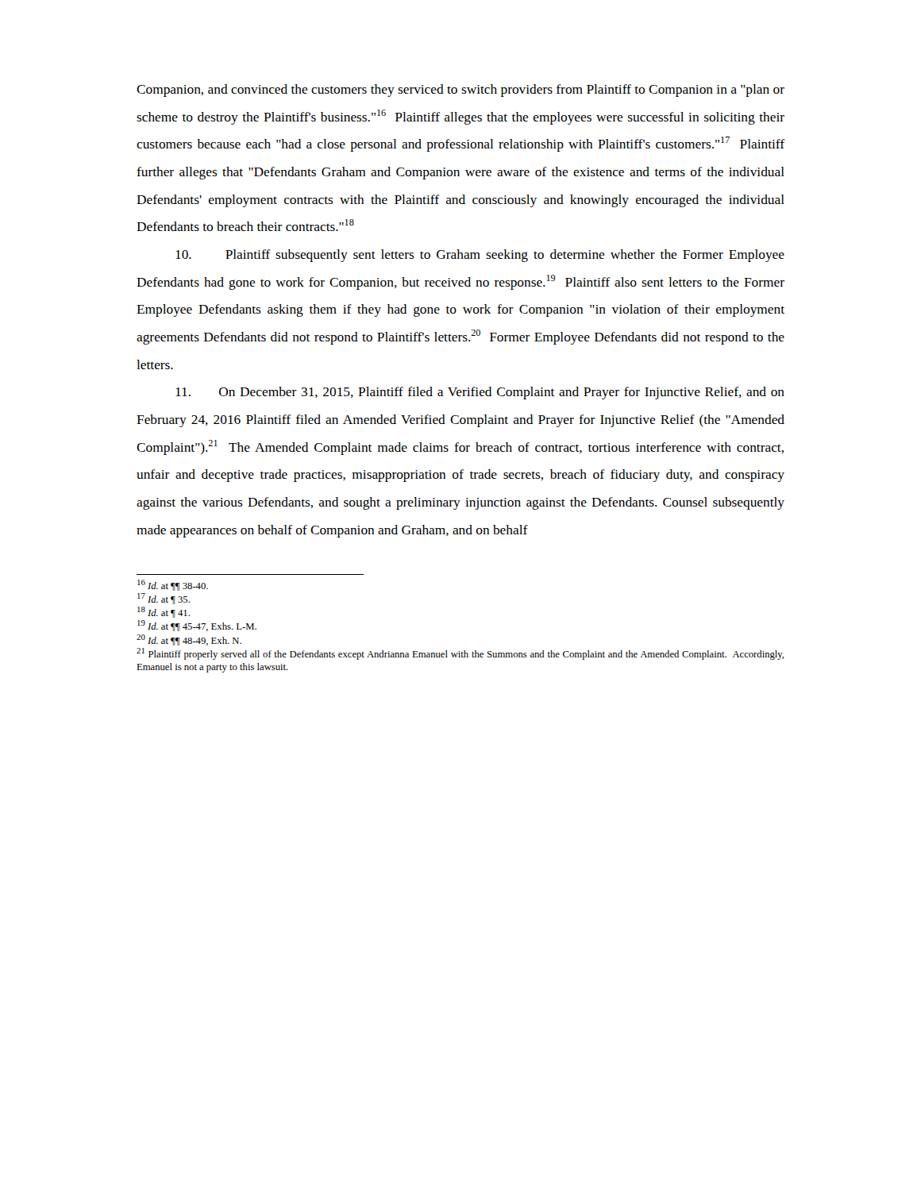Companion, and convinced the customers they serviced to switch providers from Plaintiff to Companion in a "plan or scheme to destroy the Plaintiff's business."16 Plaintiff alleges that the employees were successful in soliciting their customers because each "had a close personal and professional relationship with Plaintiff's customers."17 Plaintiff further alleges that "Defendants Graham and Companion were aware of the existence and terms of the individual Defendants' employment contracts with the Plaintiff and consciously and knowingly encouraged the individual Defendants to breach their contracts."18
10. Plaintiff subsequently sent letters to Graham seeking to determine whether the Former Employee Defendants had gone to work for Companion, but received no response.19 Plaintiff also sent letters to the Former Employee Defendants asking them if they had gone to work for Companion "in violation of their employment agreements Defendants did not respond to Plaintiff's letters.20 Former Employee Defendants did not respond to the letters.
11. On December 31, 2015, Plaintiff filed a Verified Complaint and Prayer for Injunctive Relief, and on February 24, 2016 Plaintiff filed an Amended Verified Complaint and Prayer for Injunctive Relief (the "Amended Complaint").21 The Amended Complaint made claims for breach of contract, tortious interference with contract, unfair and deceptive trade practices, misappropriation of trade secrets, breach of fiduciary duty, and conspiracy against the various Defendants, and sought a preliminary injunction against the Defendants. Counsel subsequently made appearances on behalf of Companion and Graham, and on behalf
16 Id. at ¶¶ 38-40.
17 Id. at ¶ 35.
18 Id. at ¶ 41.
19 Id. at ¶¶ 45-47, Exhs. L-M.
20 Id. at ¶¶ 48-49, Exh. N.
21 Plaintiff properly served all of the Defendants except Andrianna Emanuel with the Summons and the Complaint and the Amended Complaint. Accordingly, Emanuel is not a party to this lawsuit.